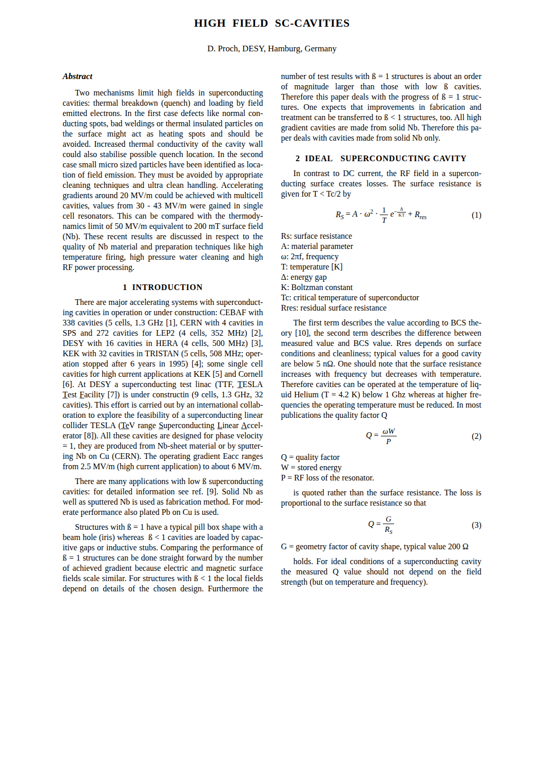HIGH FIELD SC-CAVITIES
D. Proch, DESY, Hamburg, Germany
Abstract
Two mechanisms limit high fields in superconducting cavities: thermal breakdown (quench) and loading by field emitted electrons. In the first case defects like normal conducting spots, bad weldings or thermal insulated particles on the surface might act as heating spots and should be avoided. Increased thermal conductivity of the cavity wall could also stabilise possible quench location. In the second case small micro sized particles have been identified as location of field emission. They must be avoided by appropriate cleaning techniques and ultra clean handling. Accelerating gradients around 20 MV/m could be achieved with multicell cavities, values from 30 - 43 MV/m were gained in single cell resonators. This can be compared with the thermodynamics limit of 50 MV/m equivalent to 200 mT surface field (Nb). These recent results are discussed in respect to the quality of Nb material and preparation techniques like high temperature firing, high pressure water cleaning and high RF power processing.
1 INTRODUCTION
There are major accelerating systems with superconducting cavities in operation or under construction: CEBAF with 338 cavities (5 cells, 1.3 GHz [1], CERN with 4 cavities in SPS and 272 cavities for LEP2 (4 cells, 352 MHz) [2], DESY with 16 cavities in HERA (4 cells, 500 MHz) [3], KEK with 32 cavities in TRISTAN (5 cells, 508 MHz; operation stopped after 6 years in 1995) [4]; some single cell cavities for high current applications at KEK [5] and Cornell [6]. At DESY a superconducting test linac (TTF, TESLA Test Facility [7]) is under constructin (9 cells, 1.3 GHz, 32 cavities). This effort is carried out by an international collaboration to explore the feasibility of a superconducting linear collider TESLA (Te V range Superconducting Linear Accelerator [8]). All these cavities are designed for phase velocity = 1, they are produced from Nb-sheet material or by sputtering Nb on Cu (CERN). The operating gradient Eacc ranges from 2.5 MV/m (high current application) to about 6 MV/m.
There are many applications with low ß superconducting cavities: for detailed information see ref. [9]. Solid Nb as well as sputtered Nb is used as fabrication method. For moderate performance also plated Pb on Cu is used.
Structures with ß = 1 have a typical pill box shape with a beam hole (iris) whereas ß < 1 cavities are loaded by capacitive gaps or inductive stubs. Comparing the performance of ß = 1 structures can be done straight forward by the number of achieved gradient because electric and magnetic surface fields scale similar. For structures with ß < 1 the local fields depend on details of the chosen design. Furthermore the number of test results with ß = 1 structures is about an order of magnitude larger than those with low ß cavities. Therefore this paper deals with the progress of ß = 1 structures. One expects that improvements in fabrication and treatment can be transferred to ß < 1 structures, too. All high gradient cavities are made from solid Nb. Therefore this paper deals with cavities made from solid Nb only.
2 IDEAL SUPERCONDUCTING CAVITY
In contrast to DC current, the RF field in a superconducting surface creates losses. The surface resistance is given for T < Tc/2 by
RS = A · ω2 · 1 T e−ΔKT + Rres (1)
Rs: surface resistance
A: material parameter
ω: 2πf, frequency
T: temperature [K]
Δ: energy gap
K: Boltzman constant
Tc: critical temperature of superconductor
Rres: residual surface resistance
The first term describes the value according to BCS theory [10], the second term describes the difference between measured value and BCS value. Rres depends on surface conditions and cleanliness; typical values for a good cavity are below 5 nΩ. One should note that the surface resistance increases with frequency but decreases with temperature. Therefore cavities can be operated at the temperature of liquid Helium (T = 4.2 K) below 1 Ghz whereas at higher frequencies the operating temperature must be reduced. In most publications the quality factor Q
Q = ωW P (2)
Q = quality factor
W = stored energy
P = RF loss of the resonator.
is quoted rather than the surface resistance. The loss is proportional to the surface resistance so that
Q = GRS (3)
G = geometry factor of cavity shape, typical value 200 Ω
holds. For ideal conditions of a superconducting cavity the measured Q value should not depend on the field strength (but on temperature and frequency).